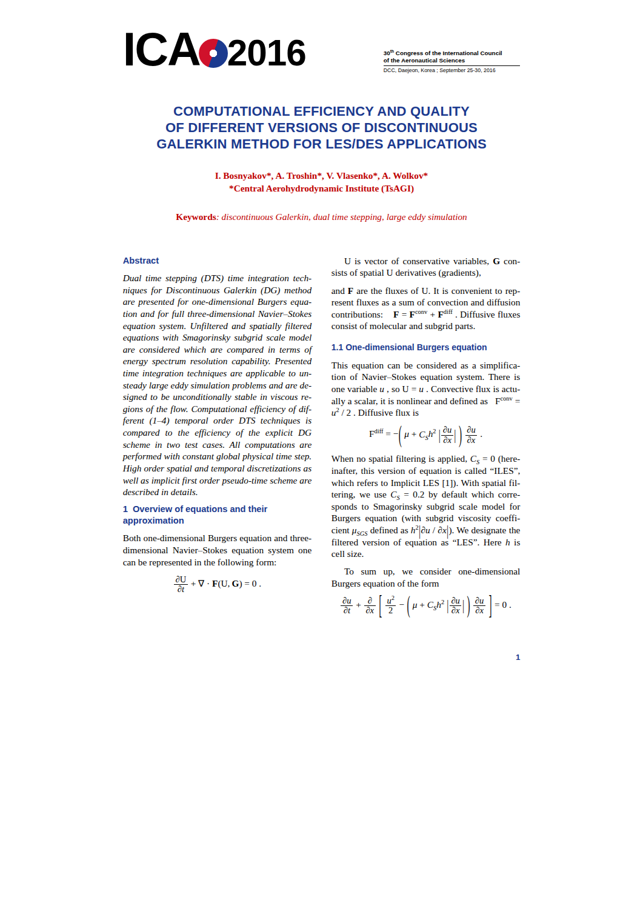ICA 2016
30th Congress of the International Council
of the Aeronautical Sciences
DCC, Daejeon, Korea ; September 25-30, 2016
COMPUTATIONAL EFFICIENCY AND QUALITY
OF DIFFERENT VERSIONS OF DISCONTINUOUS
GALERKIN METHOD FOR LES/DES APPLICATIONS
I. Bosnyakov*, A. Troshin*, V. Vlasenko*, A. Wolkov*
*Central Aerohydrodynamic Institute (TsAGI)
Keywords: discontinuous Galerkin, dual time stepping, large eddy simulation
Abstract
Dual time stepping (DTS) time integration techniques for Discontinuous Galerkin (DG) method are presented for one-dimensional Burgers equation and for full three-dimensional Navier–Stokes equation system. Unfiltered and spatially filtered equations with Smagorinsky subgrid scale model are considered which are compared in terms of energy spectrum resolution capability. Presented time integration techniques are applicable to unsteady large eddy simulation problems and are designed to be unconditionally stable in viscous regions of the flow. Computational efficiency of different (1–4) temporal order DTS techniques is compared to the efficiency of the explicit DG scheme in two test cases. All computations are performed with constant global physical time step. High order spatial and temporal discretizations as well as implicit first order pseudo-time scheme are described in details.
1 Overview of equations and their approximation
Both one-dimensional Burgers equation and three-dimensional Navier–Stokes equation system one can be represented in the following form:
∂U∂t + ∇ · F(U, G) = 0 .
U is vector of conservative variables, G consists of spatial U derivatives (gradients),
and F are the fluxes of U. It is convenient to represent fluxes as a sum of convection and diffusion contributions: F = Fconv + Fdiff . Diffusive fluxes consist of molecular and subgrid parts.
1.1 One-dimensional Burgers equation
This equation can be considered as a simplification of Navier–Stokes equation system. There is one variable u , so U = u . Convective flux is actually a scalar, it is nonlinear and defined as Fconv = u2 / 2 . Diffusive flux is
Fdiff = −( μ + CS h2 |∂u∂x| ) ∂u∂x .
When no spatial filtering is applied, CS = 0 (hereinafter, this version of equation is called “ILES”, which refers to Implicit LES [1]). With spatial filtering, we use CS = 0.2 by default which corresponds to Smagorinsky subgrid scale model for Burgers equation (with subgrid viscosity coefficient μSGS defined as h2|∂u / ∂x|). We designate the filtered version of equation as “LES”. Here h is cell size.
To sum up, we consider one-dimensional Burgers equation of the form
∂u∂t + ∂∂x [ u22 − ( μ + CS h2 |∂u∂x| ) ∂u∂x ] = 0 .
1